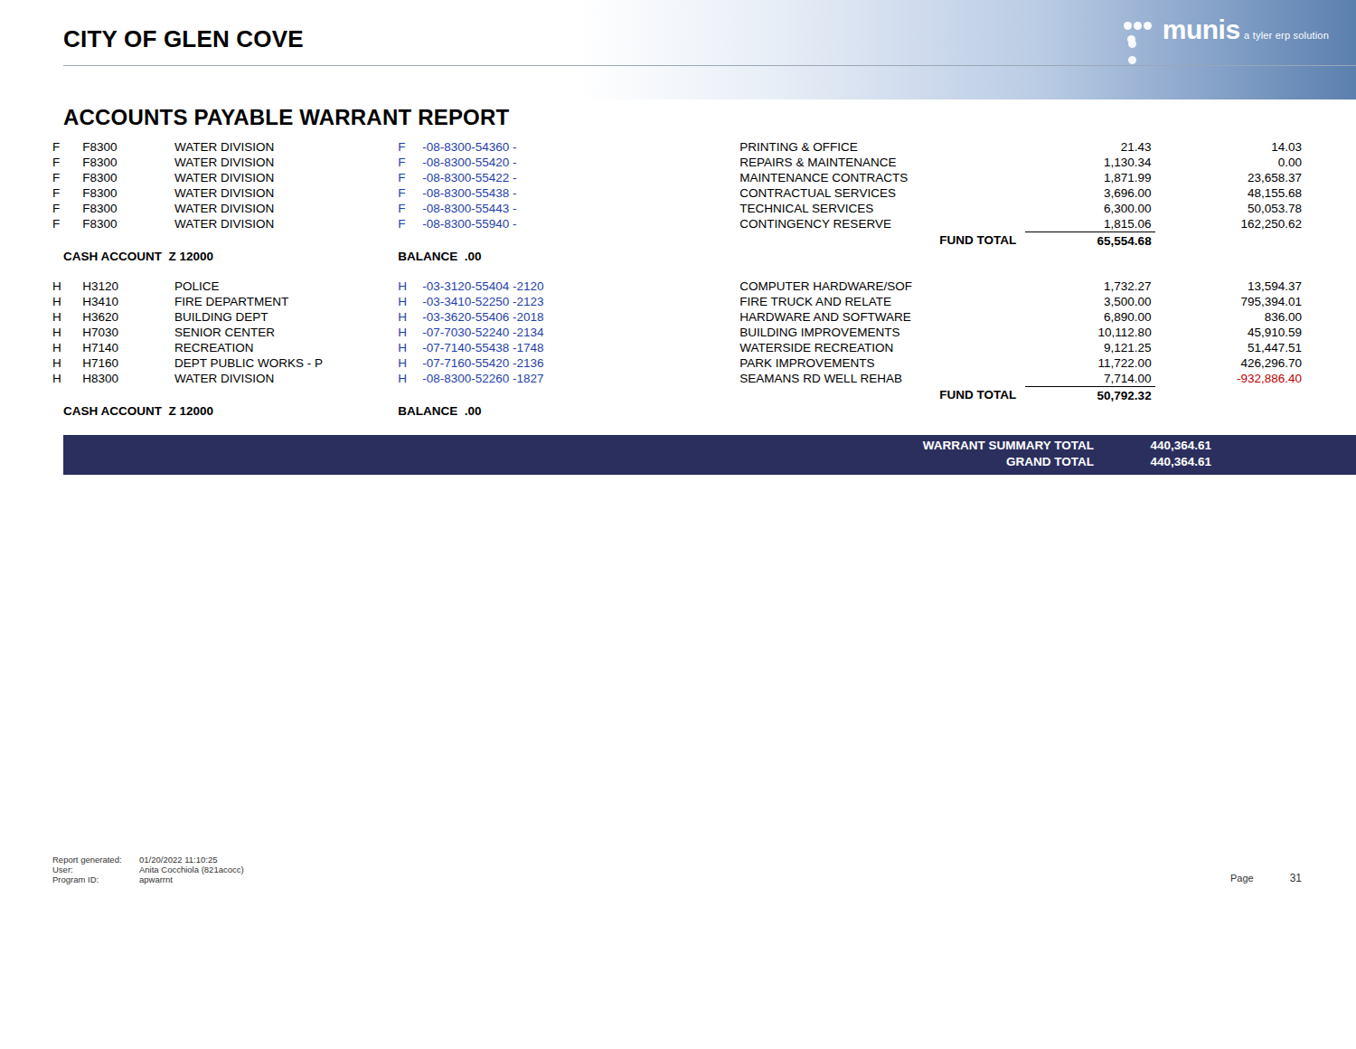munis a tyler erp solution
CITY OF GLEN COVE
ACCOUNTS PAYABLE WARRANT REPORT
| F | F8300 | WATER DIVISION | F | -08-8300-54360 - | PRINTING & OFFICE | 21.43 | 14.03 |
| F | F8300 | WATER DIVISION | F | -08-8300-55420 - | REPAIRS & MAINTENANCE | 1,130.34 | 0.00 |
| F | F8300 | WATER DIVISION | F | -08-8300-55422 - | MAINTENANCE CONTRACTS | 1,871.99 | 23,658.37 |
| F | F8300 | WATER DIVISION | F | -08-8300-55438 - | CONTRACTUAL SERVICES | 3,696.00 | 48,155.68 |
| F | F8300 | WATER DIVISION | F | -08-8300-55443 - | TECHNICAL SERVICES | 6,300.00 | 50,053.78 |
| F | F8300 | WATER DIVISION | F | -08-8300-55940 - | CONTINGENCY RESERVE | 1,815.06 | 162,250.62 |
| | FUND TOTAL | 65,554.68 | |
| CASH ACCOUNT Z 12000 | BALANCE .00 | |
| H | H3120 | POLICE | H | -03-3120-55404 -2120 | COMPUTER HARDWARE/SOF | 1,732.27 | 13,594.37 |
| H | H3410 | FIRE DEPARTMENT | H | -03-3410-52250 -2123 | FIRE TRUCK AND RELATE | 3,500.00 | 795,394.01 |
| H | H3620 | BUILDING DEPT | H | -03-3620-55406 -2018 | HARDWARE AND SOFTWARE | 6,890.00 | 836.00 |
| H | H7030 | SENIOR CENTER | H | -07-7030-52240 -2134 | BUILDING IMPROVEMENTS | 10,112.80 | 45,910.59 |
| H | H7140 | RECREATION | H | -07-7140-55438 -1748 | WATERSIDE RECREATION | 9,121.25 | 51,447.51 |
| H | H7160 | DEPT PUBLIC WORKS - P | H | -07-7160-55420 -2136 | PARK IMPROVEMENTS | 11,722.00 | 426,296.70 |
| H | H8300 | WATER DIVISION | H | -08-8300-52260 -1827 | SEAMANS RD WELL REHAB | 7,714.00 | -932,886.40 |
| | FUND TOTAL | 50,792.32 | |
| CASH ACCOUNT Z 12000 | BALANCE .00 | |
WARRANT SUMMARY TOTAL
440,364.61
GRAND TOTAL
440,364.61
| Report generated: | 01/20/2022 11:10:25 |
| User: | Anita Cocchiola (821acocc) |
| Program ID: | apwarrnt |
Page31